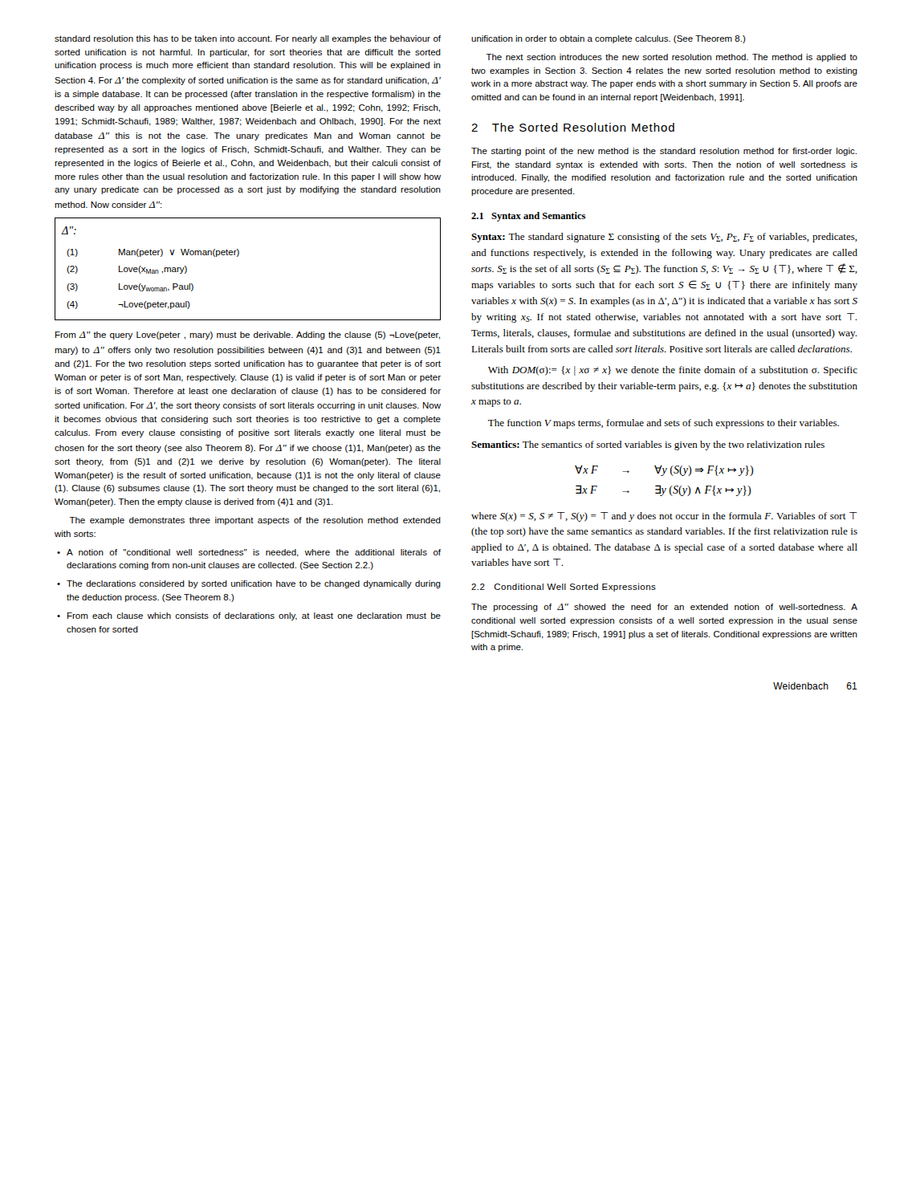standard resolution this has to be taken into account. For nearly all examples the behaviour of sorted unification is not harmful. In particular, for sort theories that are difficult the sorted unification process is much more efficient than standard resolution. This will be explained in Section 4. For Δ′ the complexity of sorted unification is the same as for standard unification, Δ′ is a simple database. It can be processed (after translation in the respective formalism) in the described way by all approaches mentioned above [Beierle et al., 1992; Cohn, 1992; Frisch, 1991; Schmidt-Schaufi, 1989; Walther, 1987; Weidenbach and Ohlbach, 1990]. For the next database Δ″ this is not the case. The unary predicates Man and Woman cannot be represented as a sort in the logics of Frisch, Schmidt-Schaufi, and Walther. They can be represented in the logics of Beierle et al., Cohn, and Weidenbach, but their calculi consist of more rules other than the usual resolution and factorization rule. In this paper I will show how any unary predicate can be processed as a sort just by modifying the standard resolution method. Now consider Δ″:
Δ″:
| (1) | Man(peter) ∨ Woman(peter) |
| (2) | Love(x Man ,mary) |
| (3) | Love(y woman , Paul) |
| (4) | ¬Love(peter,paul) |
From Δ″ the query Love(peter , mary) must be derivable. Adding the clause (5) ¬Love(peter, mary) to Δ″ offers only two resolution possibilities between (4)1 and (3)1 and between (5)1 and (2)1. For the two resolution steps sorted unification has to guarantee that peter is of sort Woman or peter is of sort Man, respectively. Clause (1) is valid if peter is of sort Man or peter is of sort Woman. Therefore at least one declaration of clause (1) has to be considered for sorted unification. For Δ′, the sort theory consists of sort literals occurring in unit clauses. Now it becomes obvious that considering such sort theories is too restrictive to get a complete calculus. From every clause consisting of positive sort literals exactly one literal must be chosen for the sort theory (see also Theorem 8). For Δ″ if we choose (1)1, Man(peter) as the sort theory, from (5)1 and (2)1 we derive by resolution (6) Woman(peter). The literal Woman(peter) is the result of sorted unification, because (1)1 is not the only literal of clause (1). Clause (6) subsumes clause (1). The sort theory must be changed to the sort literal (6)1, Woman(peter). Then the empty clause is derived from (4)1 and (3)1.
The example demonstrates three important aspects of the resolution method extended with sorts:
A notion of "conditional well sortedness" is needed, where the additional literals of declarations coming from non-unit clauses are collected. (See Section 2.2.)
The declarations considered by sorted unification have to be changed dynamically during the deduction process. (See Theorem 8.)
From each clause which consists of declarations only, at least one declaration must be chosen for sorted
unification in order to obtain a complete calculus. (See Theorem 8.)
The next section introduces the new sorted resolution method. The method is applied to two examples in Section 3. Section 4 relates the new sorted resolution method to existing work in a more abstract way. The paper ends with a short summary in Section 5. All proofs are omitted and can be found in an internal report [Weidenbach, 1991].
2 The Sorted Resolution Method
The starting point of the new method is the standard resolution method for first-order logic. First, the standard syntax is extended with sorts. Then the notion of well sortedness is introduced. Finally, the modified resolution and factorization rule and the sorted unification procedure are presented.
2.1 Syntax and Semantics
Syntax: The standard signature Σ consisting of the sets VΣ, PΣ, FΣ of variables, predicates, and functions respectively, is extended in the following way. Unary predicates are called sorts. SΣ is the set of all sorts (SΣ ⊆ PΣ). The function S, S: VΣ → SΣ ∪ {⊤}, where ⊤ ∉ Σ, maps variables to sorts such that for each sort S ∈ SΣ ∪ {⊤} there are infinitely many variables x with S(x) = S. In examples (as in Δ′, Δ″) it is indicated that a variable x has sort S by writing xS. If not stated otherwise, variables not annotated with a sort have sort ⊤. Terms, literals, clauses, formulae and substitutions are defined in the usual (unsorted) way. Literals built from sorts are called sort literals. Positive sort literals are called declarations.
With DOM(σ):= {x | xσ ≠ x} we denote the finite domain of a substitution σ. Specific substitutions are described by their variable-term pairs, e.g. {x ↦ a} denotes the substitution x maps to a.
The function V maps terms, formulae and sets of such expressions to their variables.
Semantics: The semantics of sorted variables is given by the two relativization rules
| ∀ x F | → | ∀ y ( S ( y ) ⇒ F { x ↦ y }) |
| ∃ x F | → | ∃ y ( S ( y ) ∧ F { x ↦ y }) |
where S(x) = S, S ≠ ⊤, S(y) = ⊤ and y does not occur in the formula F. Variables of sort ⊤ (the top sort) have the same semantics as standard variables. If the first relativization rule is applied to Δ′, Δ is obtained. The database Δ is special case of a sorted database where all variables have sort ⊤.
2.2 Conditional Well Sorted Expressions
The processing of Δ″ showed the need for an extended notion of well-sortedness. A conditional well sorted expression consists of a well sorted expression in the usual sense [Schmidt-Schaufi, 1989; Frisch, 1991] plus a set of literals. Conditional expressions are written with a prime.
Weidenbach61